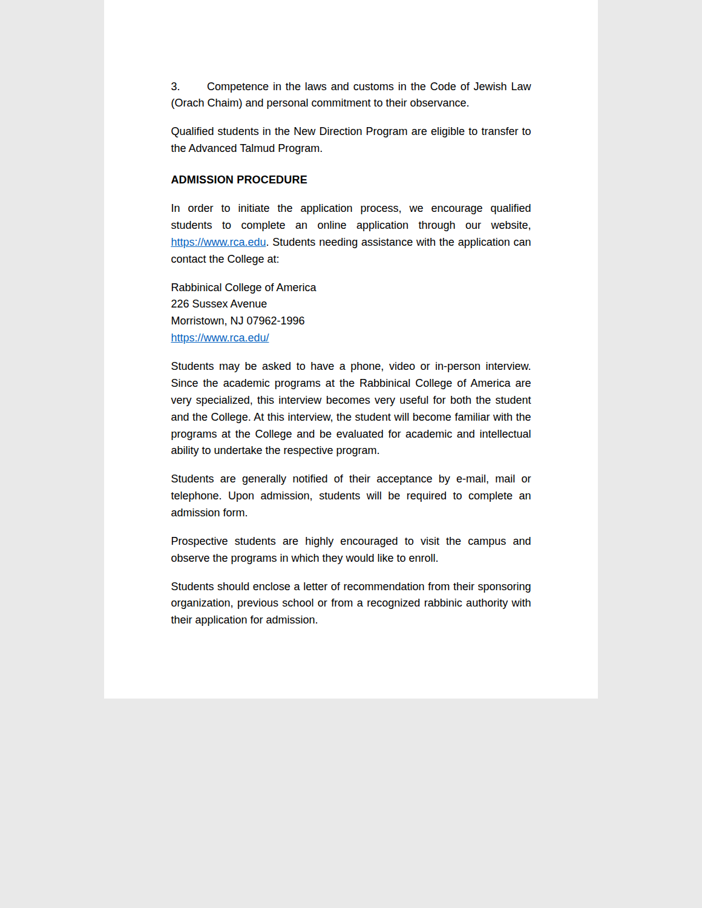3. Competence in the laws and customs in the Code of Jewish Law (Orach Chaim) and personal commitment to their observance.
Qualified students in the New Direction Program are eligible to transfer to the Advanced Talmud Program.
ADMISSION PROCEDURE
In order to initiate the application process, we encourage qualified students to complete an online application through our website, https://www.rca.edu. Students needing assistance with the application can contact the College at:
Rabbinical College of America 226 Sussex Avenue Morristown, NJ 07962-1996 https://www.rca.edu/
Students may be asked to have a phone, video or in-person interview. Since the academic programs at the Rabbinical College of America are very specialized, this interview becomes very useful for both the student and the College. At this interview, the student will become familiar with the programs at the College and be evaluated for academic and intellectual ability to undertake the respective program.
Students are generally notified of their acceptance by e-mail, mail or telephone. Upon admission, students will be required to complete an admission form.
Prospective students are highly encouraged to visit the campus and observe the programs in which they would like to enroll.
Students should enclose a letter of recommendation from their sponsoring organization, previous school or from a recognized rabbinic authority with their application for admission.